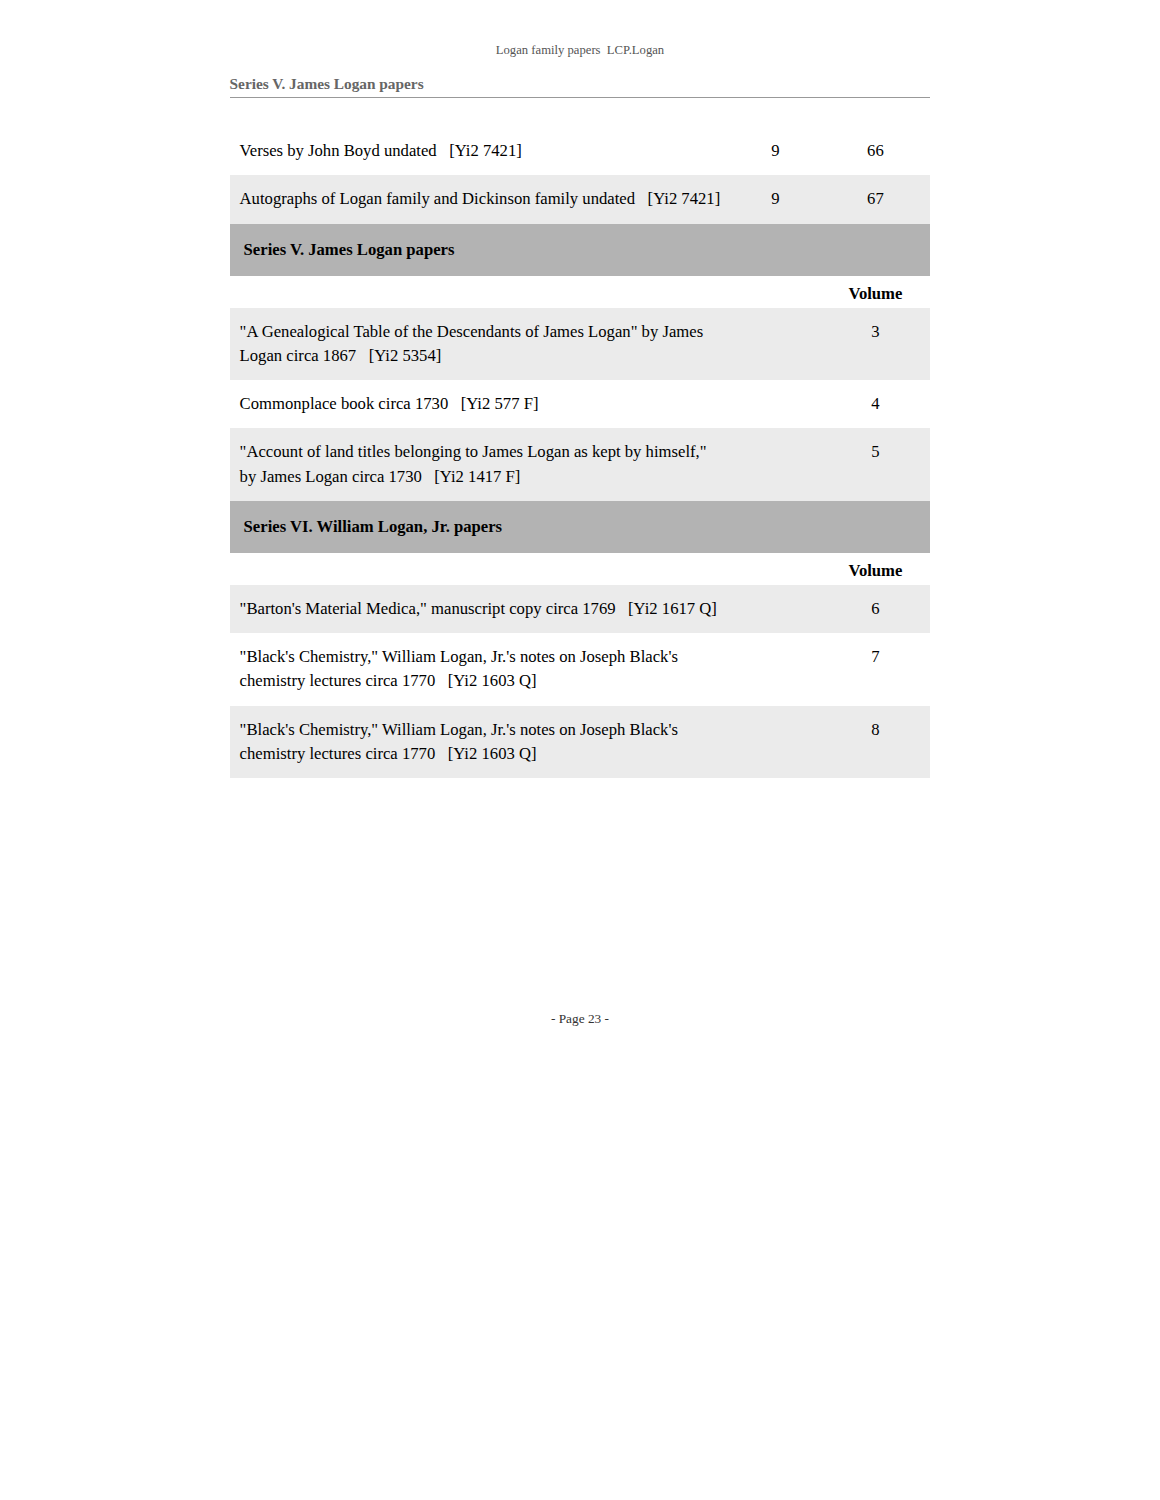Logan family papers LCP.Logan
Series V. James Logan papers
| Verses by John Boyd undated [Yi2 7421] | 9 | 66 |
| Autographs of Logan family and Dickinson family undated [Yi2 7421] | 9 | 67 |
| Series V. James Logan papers |
| | | Volume |
| "A Genealogical Table of the Descendants of James Logan" by James Logan circa 1867 [Yi2 5354] | | 3 |
| Commonplace book circa 1730 [Yi2 577 F] | | 4 |
| "Account of land titles belonging to James Logan as kept by himself," by James Logan circa 1730 [Yi2 1417 F] | | 5 |
| Series VI. William Logan, Jr. papers |
| | | Volume |
| "Barton's Material Medica," manuscript copy circa 1769 [Yi2 1617 Q] | | 6 |
| "Black's Chemistry," William Logan, Jr.'s notes on Joseph Black's chemistry lectures circa 1770 [Yi2 1603 Q] | | 7 |
| "Black's Chemistry," William Logan, Jr.'s notes on Joseph Black's chemistry lectures circa 1770 [Yi2 1603 Q] | | 8 |
- Page 23 -